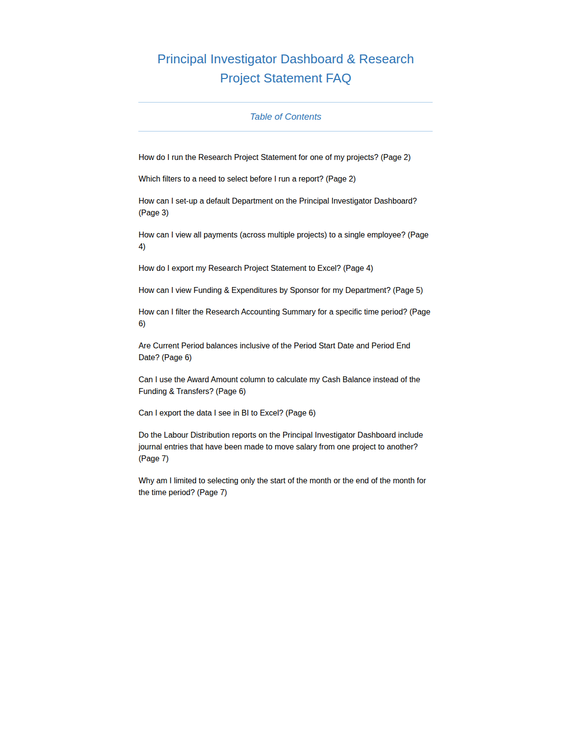Principal Investigator Dashboard & Research Project Statement FAQ
Table of Contents
How do I run the Research Project Statement for one of my projects? (Page 2)
Which filters to a need to select before I run a report? (Page 2)
How can I set-up a default Department on the Principal Investigator Dashboard? (Page 3)
How can I view all payments (across multiple projects) to a single employee? (Page 4)
How do I export my Research Project Statement to Excel? (Page 4)
How can I view Funding & Expenditures by Sponsor for my Department? (Page 5)
How can I filter the Research Accounting Summary for a specific time period? (Page 6)
Are Current Period balances inclusive of the Period Start Date and Period End Date? (Page 6)
Can I use the Award Amount column to calculate my Cash Balance instead of the Funding & Transfers? (Page 6)
Can I export the data I see in BI to Excel? (Page 6)
Do the Labour Distribution reports on the Principal Investigator Dashboard include journal entries that have been made to move salary from one project to another? (Page 7)
Why am I limited to selecting only the start of the month or the end of the month for the time period? (Page 7)